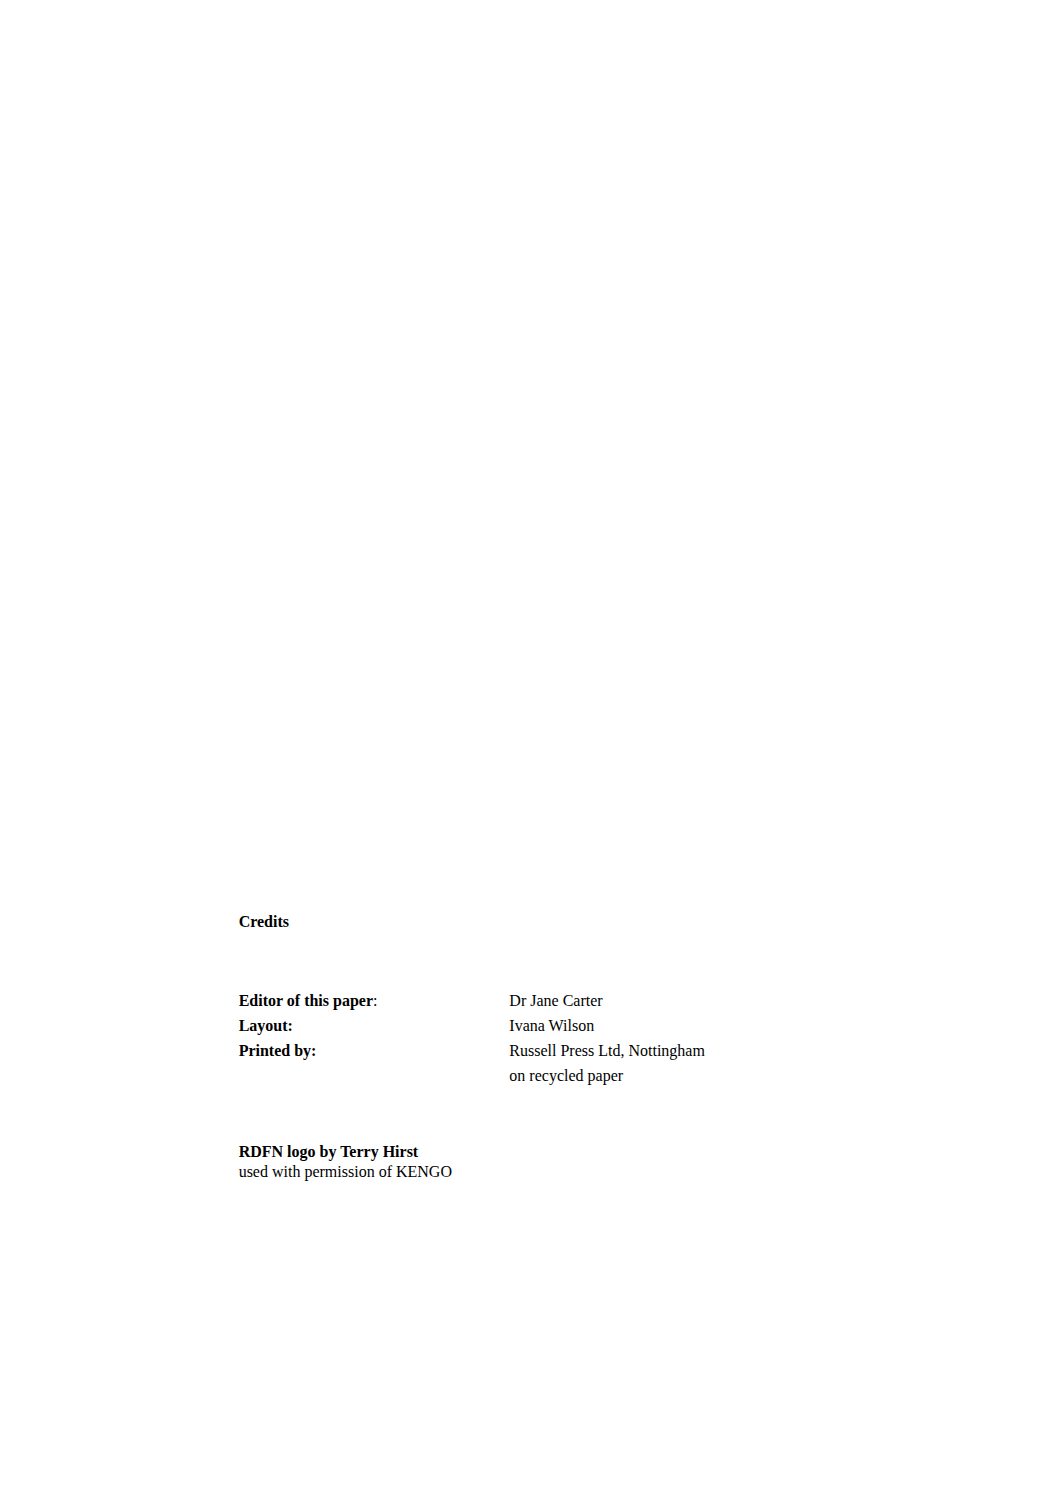Credits
| Editor of this paper : | Dr Jane Carter |
| Layout: | Ivana Wilson |
| Printed by: | Russell Press Ltd, Nottingham |
| | on recycled paper |
RDFN logo by Terry Hirst
used with permission of KENGO